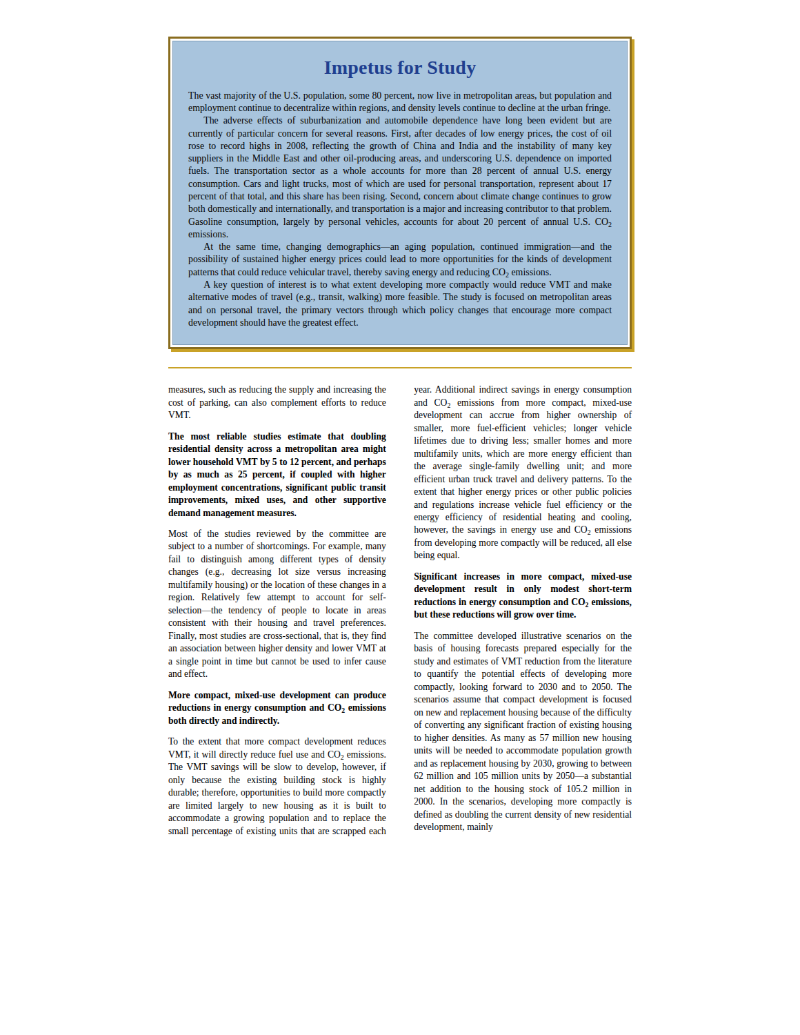Impetus for Study
The vast majority of the U.S. population, some 80 percent, now live in metropolitan areas, but population and employment continue to decentralize within regions, and density levels continue to decline at the urban fringe.
The adverse effects of suburbanization and automobile dependence have long been evident but are currently of particular concern for several reasons. First, after decades of low energy prices, the cost of oil rose to record highs in 2008, reflecting the growth of China and India and the instability of many key suppliers in the Middle East and other oil-producing areas, and underscoring U.S. dependence on imported fuels. The transportation sector as a whole accounts for more than 28 percent of annual U.S. energy consumption. Cars and light trucks, most of which are used for personal transportation, represent about 17 percent of that total, and this share has been rising. Second, concern about climate change continues to grow both domestically and internationally, and transportation is a major and increasing contributor to that problem. Gasoline consumption, largely by personal vehicles, accounts for about 20 percent of annual U.S. CO2 emissions.
At the same time, changing demographics—an aging population, continued immigration—and the possibility of sustained higher energy prices could lead to more opportunities for the kinds of development patterns that could reduce vehicular travel, thereby saving energy and reducing CO2 emissions.
A key question of interest is to what extent developing more compactly would reduce VMT and make alternative modes of travel (e.g., transit, walking) more feasible. The study is focused on metropolitan areas and on personal travel, the primary vectors through which policy changes that encourage more compact development should have the greatest effect.
measures, such as reducing the supply and increasing the cost of parking, can also complement efforts to reduce VMT.
The most reliable studies estimate that doubling residential density across a metropolitan area might lower household VMT by 5 to 12 percent, and perhaps by as much as 25 percent, if coupled with higher employment concentrations, significant public transit improvements, mixed uses, and other supportive demand management measures.
Most of the studies reviewed by the committee are subject to a number of shortcomings. For example, many fail to distinguish among different types of density changes (e.g., decreasing lot size versus increasing multifamily housing) or the location of these changes in a region. Relatively few attempt to account for self-selection—the tendency of people to locate in areas consistent with their housing and travel preferences. Finally, most studies are cross-sectional, that is, they find an association between higher density and lower VMT at a single point in time but cannot be used to infer cause and effect.
More compact, mixed-use development can produce reductions in energy consumption and CO2 emissions both directly and indirectly.
To the extent that more compact development reduces VMT, it will directly reduce fuel use and CO2 emissions. The VMT savings will be slow to develop, however, if only because the existing building stock is highly durable; therefore, opportunities to build more compactly are limited largely to new housing as it is built to accommodate a growing population and to replace the small percentage of existing units that are scrapped each year. Additional indirect savings in energy consumption and CO2 emissions from more compact, mixed-use development can accrue from higher ownership of smaller, more fuel-efficient vehicles; longer vehicle lifetimes due to driving less; smaller homes and more multifamily units, which are more energy efficient than the average single-family dwelling unit; and more efficient urban truck travel and delivery patterns. To the extent that higher energy prices or other public policies and regulations increase vehicle fuel efficiency or the energy efficiency of residential heating and cooling, however, the savings in energy use and CO2 emissions from developing more compactly will be reduced, all else being equal.
Significant increases in more compact, mixed-use development result in only modest short-term reductions in energy consumption and CO2 emissions, but these reductions will grow over time.
The committee developed illustrative scenarios on the basis of housing forecasts prepared especially for the study and estimates of VMT reduction from the literature to quantify the potential effects of developing more compactly, looking forward to 2030 and to 2050. The scenarios assume that compact development is focused on new and replacement housing because of the difficulty of converting any significant fraction of existing housing to higher densities. As many as 57 million new housing units will be needed to accommodate population growth and as replacement housing by 2030, growing to between 62 million and 105 million units by 2050—a substantial net addition to the housing stock of 105.2 million in 2000. In the scenarios, developing more compactly is defined as doubling the current density of new residential development, mainly